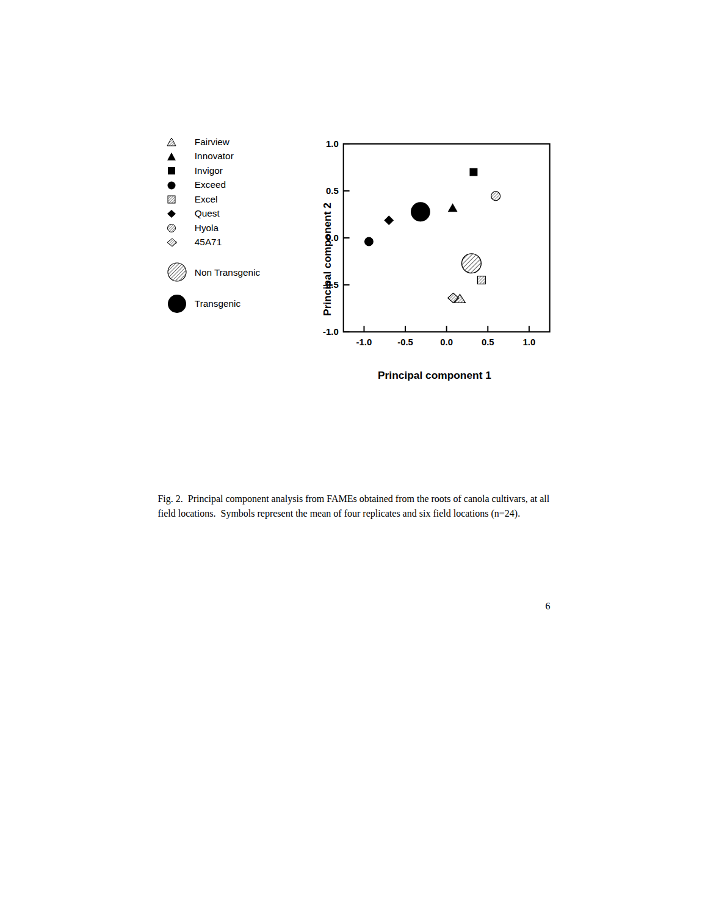Fairview
Innovator
Invigor
Exceed
Excel
Quest
Hyola
45A71
Non Transgenic
Transgenic
Principal component 2
1.0 0.5 0.0 -0.5 -1.0 -1.0 -0.5 0.0 0.5 1.0
Principal component 1
Fig. 2. Principal component analysis from FAMEs obtained from the roots of canola cultivars, at all field locations. Symbols represent the mean of four replicates and six field locations (n=24).
6